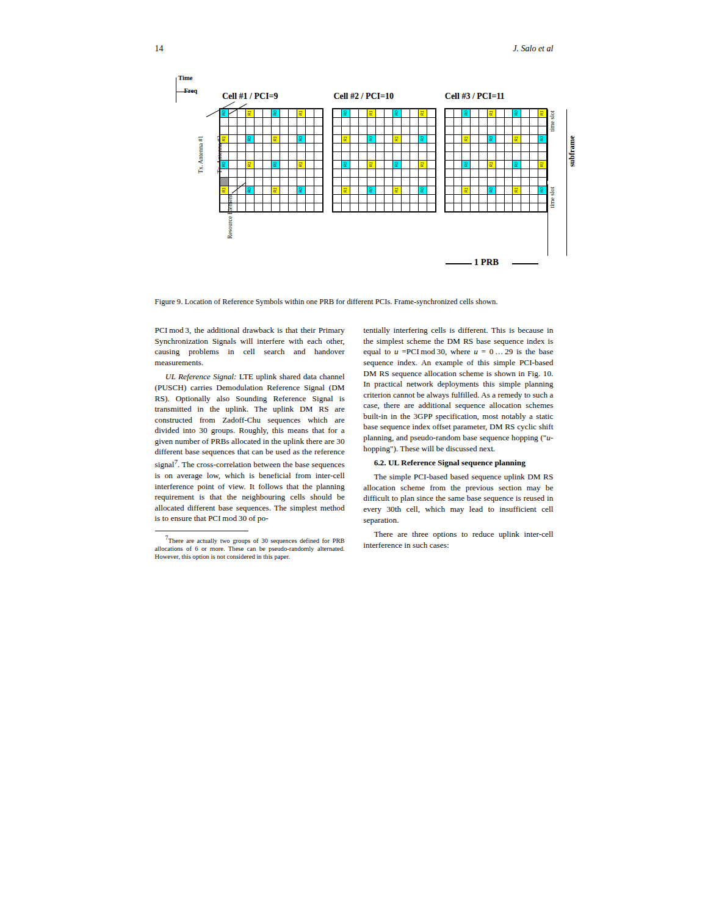14
J. Salo et al
Time
Freq
Cell #1 / PCI=9
Cell #2 / PCI=10
Cell #3 / PCI=11
Tx. Antenna #1
Tx. Antenna #2
Resource Element
| R0 | | | R1 | | | R0 | | | R1 | | |
| R1 | | | R0 | | | R1 | | | R0 | | |
| R0 | | | R1 | | | R0 | | | R1 | | |
| R1 | | | R0 | | | R1 | | | R0 | | |
| | R0 | | | R1 | | | R0 | | | R1 | |
| | R1 | | | R0 | | | R1 | | | R0 | |
| | R0 | | | R1 | | | R0 | | | R1 | |
| | R1 | | | R0 | | | R1 | | | R0 | |
| | | R0 | | | R1 | | | R0 | | | R1 |
| | | R1 | | | R0 | | | R1 | | | R0 |
| | | R0 | | | R1 | | | R0 | | | R1 |
| | | R1 | | | R0 | | | R1 | | | R0 |
time slot
time slot
subframe
1 PRB
Figure 9. Location of Reference Symbols within one PRB for different PCIs. Frame-synchronized cells shown.
PCI mod 3, the additional drawback is that their Primary Synchronization Signals will interfere with each other, causing problems in cell search and handover measurements.
UL Reference Signal: LTE uplink shared data channel (PUSCH) carries Demodulation Reference Signal (DM RS). Optionally also Sounding Reference Signal is transmitted in the uplink. The uplink DM RS are constructed from Zadoff-Chu sequences which are divided into 30 groups. Roughly, this means that for a given number of PRBs allocated in the uplink there are 30 different base sequences that can be used as the reference signal7. The cross-correlation between the base sequences is on average low, which is beneficial from inter-cell interference point of view. It follows that the planning requirement is that the neighbouring cells should be allocated different base sequences. The simplest method is to ensure that PCI mod 30 of po-
7There are actually two groups of 30 sequences defined for PRB allocations of 6 or more. These can be pseudo-randomly alternated. However, this option is not considered in this paper.
tentially interfering cells is different. This is because in the simplest scheme the DM RS base sequence index is equal to u =PCI mod 30, where u = 0 … 29 is the base sequence index. An example of this simple PCI-based DM RS sequence allocation scheme is shown in Fig. 10. In practical network deployments this simple planning criterion cannot be always fulfilled. As a remedy to such a case, there are additional sequence allocation schemes built-in in the 3GPP specification, most notably a static base sequence index offset parameter, DM RS cyclic shift planning, and pseudo-random base sequence hopping ("u-hopping"). These will be discussed next.
6.2. UL Reference Signal sequence planning
The simple PCI-based based sequence uplink DM RS allocation scheme from the previous section may be difficult to plan since the same base sequence is reused in every 30th cell, which may lead to insufficient cell separation.
There are three options to reduce uplink inter-cell interference in such cases: